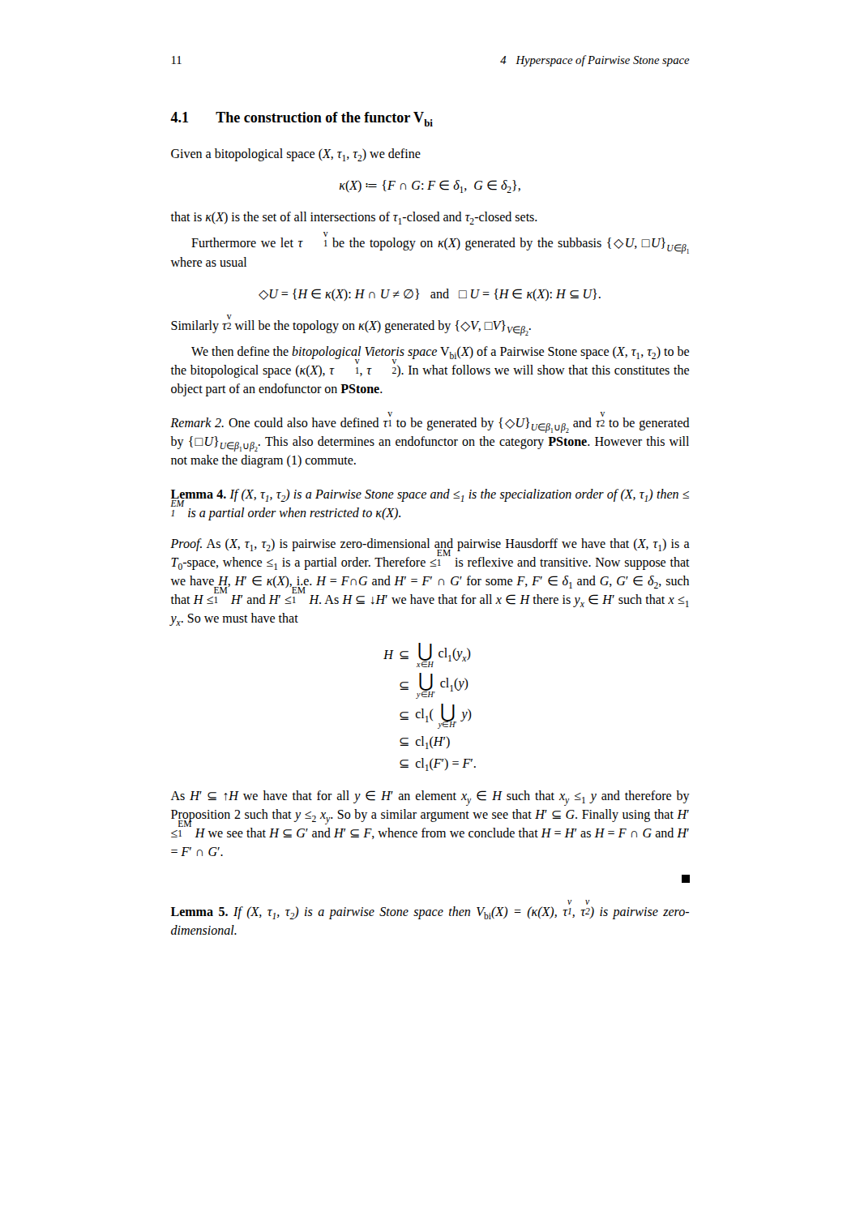11
4 Hyperspace of Pairwise Stone space
4.1 The construction of the functor Vbi
Given a bitopological space (X, τ1, τ2) we define
κ(X) ≔ {F ∩ G: F ∈ δ1, G ∈ δ2},
that is κ(X) is the set of all intersections of τ1-closed and τ2-closed sets.
Furthermore we let τv 11 be the topology on κ(X) generated by the subbasis {◇U, □U}U∈β1 where as usual
◇U = {H ∈ κ(X): H ∩ U ≠ ∅} and □ U = {H ∈ κ(X): H ⊆ U}.
Similarly τv 22 will be the topology on κ(X) generated by {◇V, □V}V∈β2.
We then define the bitopological Vietoris space Vbi(X) of a Pairwise Stone space (X, τ1, τ2) to be the bitopological space (κ(X), τv 11, τv 22). In what follows we will show that this constitutes the object part of an endofunctor on PStone.
Remark 2. One could also have defined τv 11 to be generated by {◇U}U∈β1∪β2 and τv 22 to be generated by {□U}U∈β1∪β2. This also determines an endofunctor on the category PStone. However this will not make the diagram (1) commute.
Lemma 4. If (X, τ1, τ2) is a Pairwise Stone space and ≤1 is the specialization order of (X, τ1) then ≤EM 1 EM is a partial order when restricted to κ(X).
Proof. As (X, τ1, τ2) is pairwise zero-dimensional and pairwise Hausdorff we have that (X, τ1) is a T0-space, whence ≤1 is a partial order. Therefore ≤EM 1 EM is reflexive and transitive. Now suppose that we have H, H′ ∈ κ(X), i.e. H = F∩G and H′ = F′ ∩ G′ for some F, F′ ∈ δ1 and G, G′ ∈ δ2, such that H ≤EM 1 EM H′ and H′ ≤EM 1 EM H. As H ⊆ ↓H′ we have that for all x ∈ H there is yx ∈ H′ such that x ≤1 yx. So we must have that
| H | ⊆ | ⋃ x ∈ H cl 1 ( y x ) |
| | ⊆ | ⋃ y ∈ H ′ cl 1 ( y ) |
| | ⊆ | cl 1 ( ⋃ y ∈ H ′ y ) |
| | ⊆ | cl 1 ( H ′) |
| | ⊆ | cl 1 ( F ′) = F ′. |
As H′ ⊆ ↑H we have that for all y ∈ H′ an element xy ∈ H such that xy ≤1 y and therefore by Proposition 2 such that y ≤2 xy. So by a similar argument we see that H′ ⊆ G. Finally using that H′ ≤EM 1 EM H we see that H ⊆ G′ and H′ ⊆ F, whence from we conclude that H = H′ as H = F ∩ G and H′ = F′ ∩ G′.
Lemma 5. If (X, τ1, τ2) is a pairwise Stone space then Vbi(X) = (κ(X), τv 11, τv 22) is pairwise zero-dimensional.